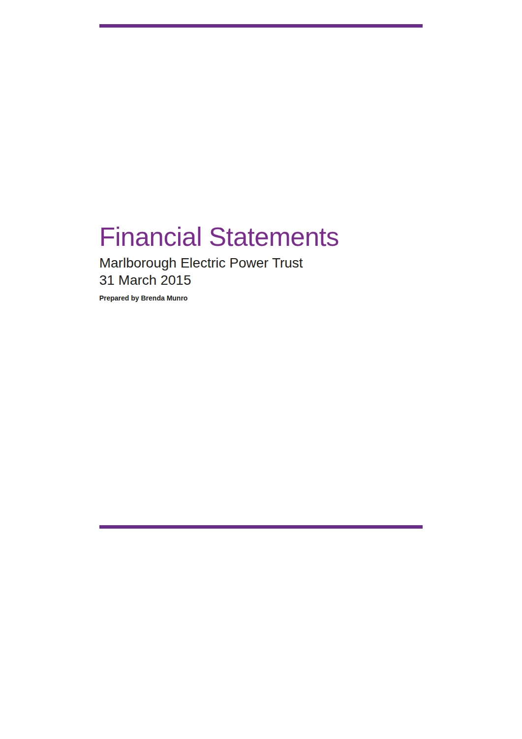Financial Statements
Marlborough Electric Power Trust
31 March 2015
Prepared by Brenda Munro